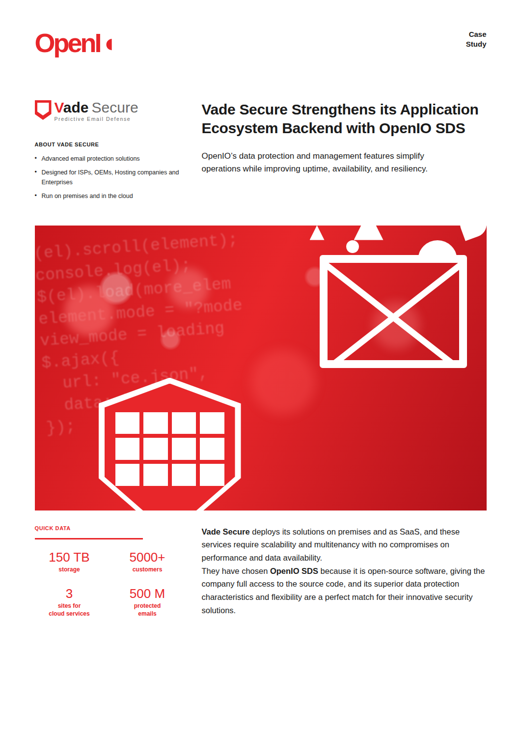Open I◖
Case
Study
Vade Secure
Predictive Email Defense
About Vade Secure
Advanced email protection solutions
Designed for ISPs, OEMs, Hosting companies and Enterprises
Run on premises and in the cloud
Vade Secure Strengthens its Application Ecosystem Backend with OpenIO SDS
OpenIO’s data protection and management features simplify operations while improving uptime, availability, and resiliency.
{ (el).scroll(element); console.log(el); $(el).load(more_elem element.mode = "?mode view_mode = loading $.ajax({ url: "ce.json", data: "json", });
Quick Data
150 TB
storage
5000+
customers
3
sites for
cloud services
500 M
protected
emails
Vade Secure deploys its solutions on premises and as SaaS, and these services require scalability and multitenancy with no compromises on performance and data availability.
They have chosen OpenIO SDS because it is open-source software, giving the company full access to the source code, and its superior data protection characteristics and flexibility are a perfect match for their innovative security solutions.